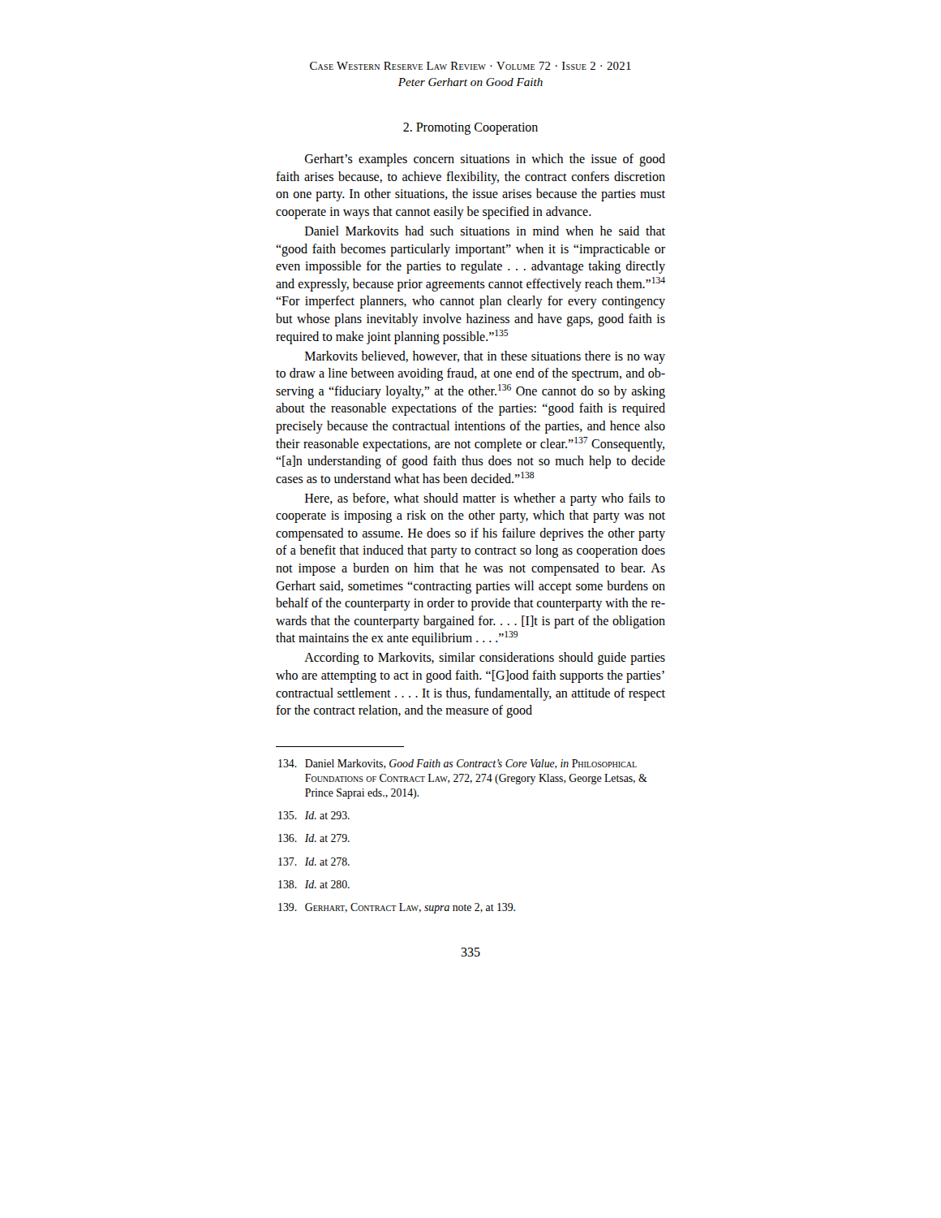Case Western Reserve Law Review · Volume 72 · Issue 2 · 2021
Peter Gerhart on Good Faith
2. Promoting Cooperation
Gerhart’s examples concern situations in which the issue of good faith arises because, to achieve flexibility, the contract confers discretion on one party. In other situations, the issue arises because the parties must cooperate in ways that cannot easily be specified in advance.
Daniel Markovits had such situations in mind when he said that “good faith becomes particularly important” when it is “impracticable or even impossible for the parties to regulate . . . advantage taking directly and expressly, because prior agreements cannot effectively reach them.”134 “For imperfect planners, who cannot plan clearly for every contingency but whose plans inevitably involve haziness and have gaps, good faith is required to make joint planning possible.”135
Markovits believed, however, that in these situations there is no way to draw a line between avoiding fraud, at one end of the spectrum, and observing a “fiduciary loyalty,” at the other.136 One cannot do so by asking about the reasonable expectations of the parties: “good faith is required precisely because the contractual intentions of the parties, and hence also their reasonable expectations, are not complete or clear.”137 Consequently, “[a]n understanding of good faith thus does not so much help to decide cases as to understand what has been decided.”138
Here, as before, what should matter is whether a party who fails to cooperate is imposing a risk on the other party, which that party was not compensated to assume. He does so if his failure deprives the other party of a benefit that induced that party to contract so long as cooperation does not impose a burden on him that he was not compensated to bear. As Gerhart said, sometimes “contracting parties will accept some burdens on behalf of the counterparty in order to provide that counterparty with the rewards that the counterparty bargained for. . . . [I]t is part of the obligation that maintains the ex ante equilibrium . . . .”139
According to Markovits, similar considerations should guide parties who are attempting to act in good faith. “[G]ood faith supports the parties’ contractual settlement . . . . It is thus, fundamentally, an attitude of respect for the contract relation, and the measure of good
134. Daniel Markovits, Good Faith as Contract’s Core Value, in Philosophical Foundations of Contract Law, 272, 274 (Gregory Klass, George Letsas, & Prince Saprai eds., 2014).
135. Id. at 293.
136. Id. at 279.
137. Id. at 278.
138. Id. at 280.
139. Gerhart, Contract Law, supra note 2, at 139.
335